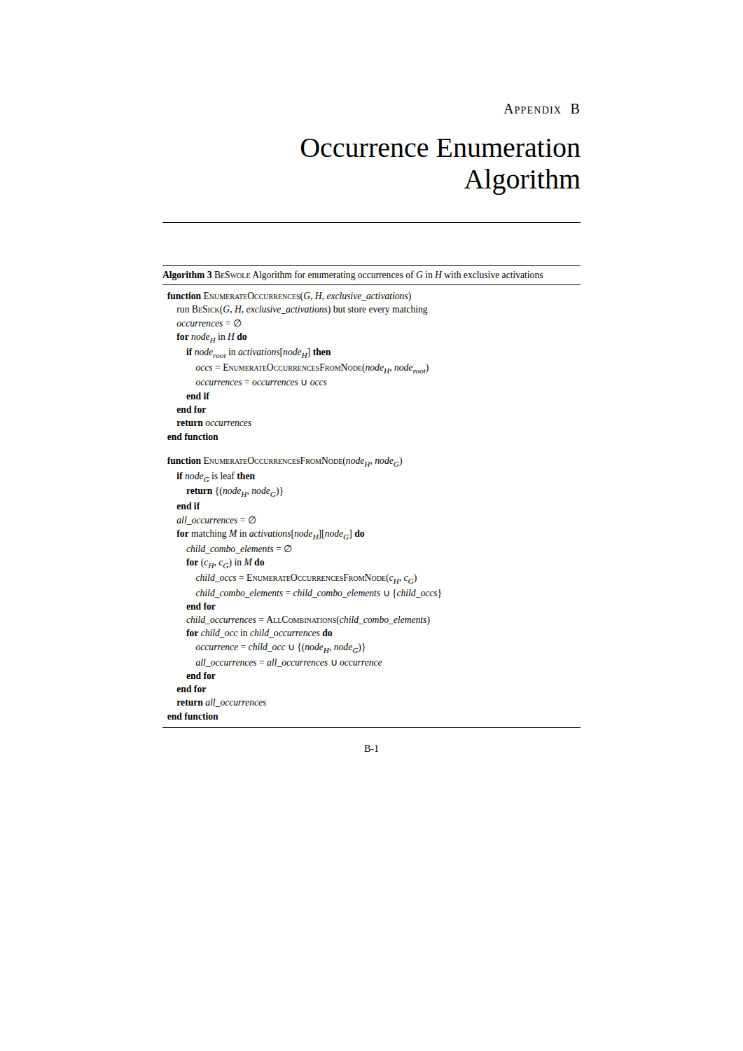Appendix B
Occurrence Enumeration
Algorithm
Algorithm 3 BeSwole Algorithm for enumerating occurrences of G in H with exclusive activations
function EnumerateOccurrences(G, H, exclusive_activations)
run BeSick(G, H, exclusive_activations) but store every matching
occurrences = ∅
for nodeH in H do
if noderoot in activations[nodeH] then
occs = EnumerateOccurrencesFromNode(nodeH, noderoot)
occurrences = occurrences ∪ occs
end if
end for
return occurrences
end function
function EnumerateOccurrencesFromNode(nodeH, nodeG)
if nodeG is leaf then
return {(nodeH, nodeG)}
end if
all_occurrences = ∅
for matching M in activations[nodeH][nodeG] do
child_combo_elements = ∅
for (cH, cG) in M do
child_occs = EnumerateOccurrencesFromNode(cH, cG)
child_combo_elements = child_combo_elements ∪ {child_occs}
end for
child_occurrences = AllCombinations(child_combo_elements)
for child_occ in child_occurrences do
occurrence = child_occ ∪ {(nodeH, nodeG)}
all_occurrences = all_occurrences ∪ occurrence
end for
end for
return all_occurrences
end function
B-1